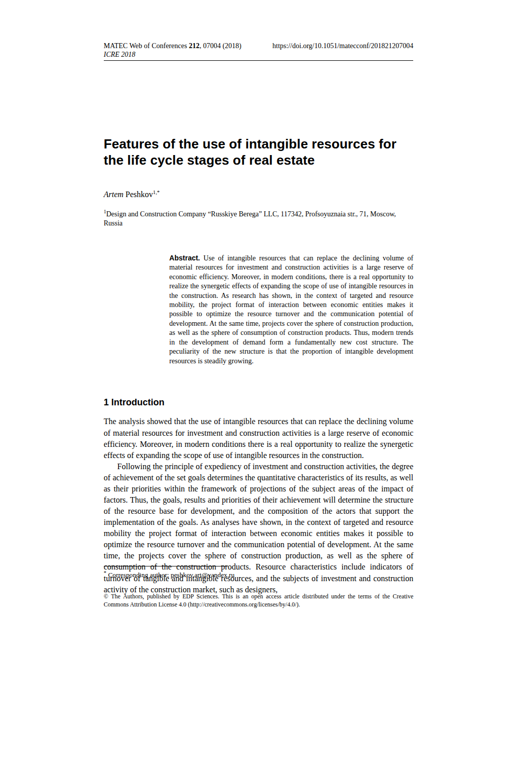MATEC Web of Conferences 212, 07004 (2018)
ICRE 2018
https://doi.org/10.1051/matecconf/201821207004
Features of the use of intangible resources for the life cycle stages of real estate
Artem Peshkov1,*
1Design and Construction Company “Russkiye Berega” LLC, 117342, Profsoyuznaia str., 71, Moscow, Russia
Abstract. Use of intangible resources that can replace the declining volume of material resources for investment and construction activities is a large reserve of economic efficiency. Moreover, in modern conditions, there is a real opportunity to realize the synergetic effects of expanding the scope of use of intangible resources in the construction. As research has shown, in the context of targeted and resource mobility, the project format of interaction between economic entities makes it possible to optimize the resource turnover and the communication potential of development. At the same time, projects cover the sphere of construction production, as well as the sphere of consumption of construction products. Thus, modern trends in the development of demand form a fundamentally new cost structure. The peculiarity of the new structure is that the proportion of intangible development resources is steadily growing.
1 Introduction
The analysis showed that the use of intangible resources that can replace the declining volume of material resources for investment and construction activities is a large reserve of economic efficiency. Moreover, in modern conditions there is a real opportunity to realize the synergetic effects of expanding the scope of use of intangible resources in the construction.
Following the principle of expediency of investment and construction activities, the degree of achievement of the set goals determines the quantitative characteristics of its results, as well as their priorities within the framework of projections of the subject areas of the impact of factors. Thus, the goals, results and priorities of their achievement will determine the structure of the resource base for development, and the composition of the actors that support the implementation of the goals. As analyses have shown, in the context of targeted and resource mobility the project format of interaction between economic entities makes it possible to optimize the resource turnover and the communication potential of development. At the same time, the projects cover the sphere of construction production, as well as the sphere of consumption of the construction products. Resource characteristics include indicators of turnover of tangible and intangible resources, and the subjects of investment and construction activity of the construction market, such as designers,
* Corresponding author: peshkov.art@yandex.ru
© The Authors, published by EDP Sciences. This is an open access article distributed under the terms of the Creative Commons Attribution License 4.0 (http://creativecommons.org/licenses/by/4.0/).